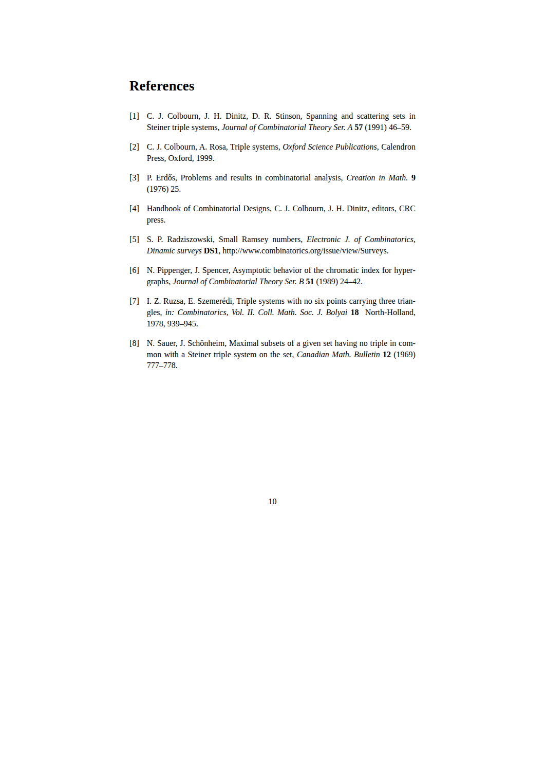References
[1] C. J. Colbourn, J. H. Dinitz, D. R. Stinson, Spanning and scattering sets in Steiner triple systems, Journal of Combinatorial Theory Ser. A 57 (1991) 46–59.
[2] C. J. Colbourn, A. Rosa, Triple systems, Oxford Science Publications, Calendron Press, Oxford, 1999.
[3] P. Erdős, Problems and results in combinatorial analysis, Creation in Math. 9 (1976) 25.
[4] Handbook of Combinatorial Designs, C. J. Colbourn, J. H. Dinitz, editors, CRC press.
[5] S. P. Radziszowski, Small Ramsey numbers, Electronic J. of Combinatorics, Dinamic surveys DS1, http://www.combinatorics.org/issue/view/Surveys.
[6] N. Pippenger, J. Spencer, Asymptotic behavior of the chromatic index for hypergraphs, Journal of Combinatorial Theory Ser. B 51 (1989) 24–42.
[7] I. Z. Ruzsa, E. Szemerédi, Triple systems with no six points carrying three triangles, in: Combinatorics, Vol. II. Coll. Math. Soc. J. Bolyai 18 North-Holland, 1978, 939–945.
[8] N. Sauer, J. Schönheim, Maximal subsets of a given set having no triple in common with a Steiner triple system on the set, Canadian Math. Bulletin 12 (1969) 777–778.
10